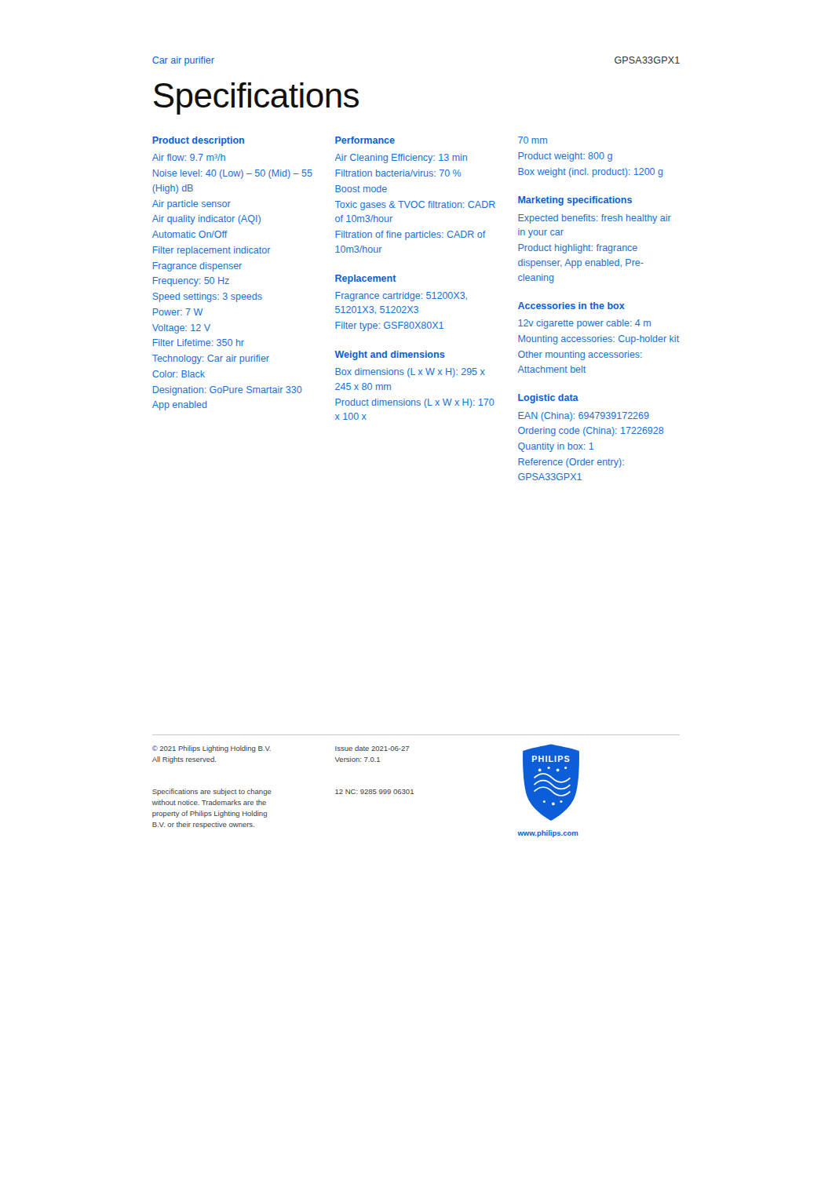Car air purifier GPSA33GPX1
Specifications
Product description
Air flow: 9.7 m³/h
Noise level: 40 (Low) – 50 (Mid) – 55 (High) dB
Air particle sensor
Air quality indicator (AQI)
Automatic On/Off
Filter replacement indicator
Fragrance dispenser
Frequency: 50 Hz
Speed settings: 3 speeds
Power: 7 W
Voltage: 12 V
Filter Lifetime: 350 hr
Technology: Car air purifier
Color: Black
Designation: GoPure Smartair 330
App enabled
Performance
Air Cleaning Efficiency: 13 min
Filtration bacteria/virus: 70 %
Boost mode
Toxic gases & TVOC filtration: CADR of 10m3/hour
Filtration of fine particles: CADR of 10m3/hour
Replacement
Fragrance cartridge: 51200X3, 51201X3, 51202X3
Filter type: GSF80X80X1
Weight and dimensions
Box dimensions (L x W x H): 295 x 245 x 80 mm
Product dimensions (L x W x H): 170 x 100 x
70 mm
Product weight: 800 g
Box weight (incl. product): 1200 g
Marketing specifications
Expected benefits: fresh healthy air in your car
Product highlight: fragrance dispenser, App enabled, Pre-cleaning
Accessories in the box
12v cigarette power cable: 4 m
Mounting accessories: Cup-holder kit
Other mounting accessories: Attachment belt
Logistic data
EAN (China): 6947939172269
Ordering code (China): 17226928
Quantity in box: 1
Reference (Order entry): GPSA33GPX1
© 2021 Philips Lighting Holding B.V.
All Rights reserved.
Specifications are subject to change
without notice. Trademarks are the
property of Philips Lighting Holding
B.V. or their respective owners.
Issue date 2021-06-27
Version: 7.0.1
12 NC: 9285 999 06301
PHILIPS www.philips.com